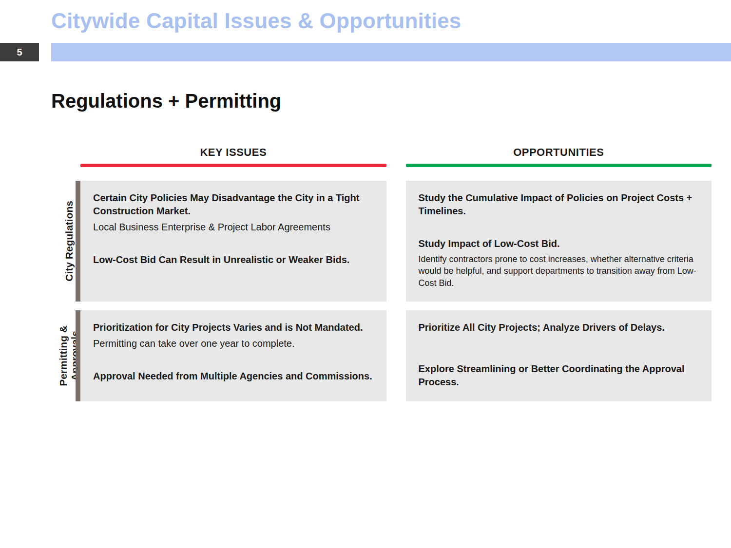Citywide Capital Issues & Opportunities
5
Regulations + Permitting
KEY ISSUES
OPPORTUNITIES
City Regulations
Certain City Policies May Disadvantage the City in a Tight Construction Market.
Local Business Enterprise & Project Labor Agreements
Low-Cost Bid Can Result in Unrealistic or Weaker Bids.
Study the Cumulative Impact of Policies on Project Costs + Timelines.
Study Impact of Low-Cost Bid.
Identify contractors prone to cost increases, whether alternative criteria would be helpful, and support departments to transition away from Low-Cost Bid.
Permitting &
Approvals
Prioritization for City Projects Varies and is Not Mandated.
Permitting can take over one year to complete.
Approval Needed from Multiple Agencies and Commissions.
Prioritize All City Projects; Analyze Drivers of Delays.
Explore Streamlining or Better Coordinating the Approval Process.